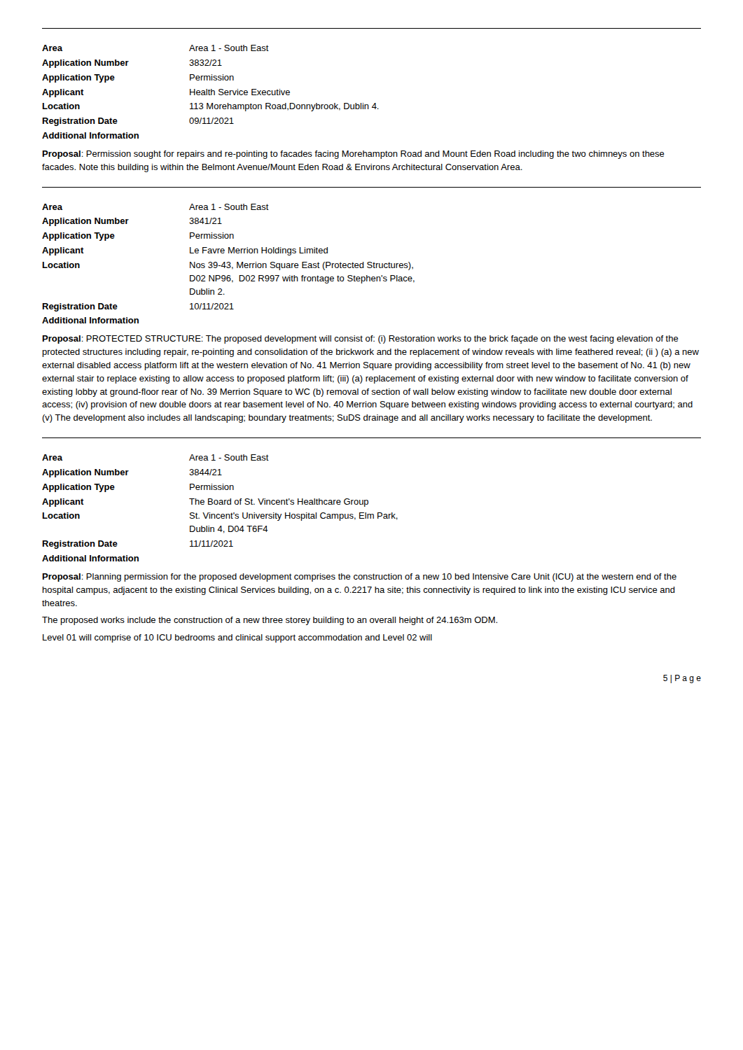| Area | Area 1 - South East |
| Application Number | 3832/21 |
| Application Type | Permission |
| Applicant | Health Service Executive |
| Location | 113 Morehampton Road,Donnybrook, Dublin 4. |
| Registration Date | 09/11/2021 |
| Additional Information | |
Proposal: Permission sought for repairs and re-pointing to facades facing Morehampton Road and Mount Eden Road including the two chimneys on these facades. Note this building is within the Belmont Avenue/Mount Eden Road & Environs Architectural Conservation Area.
| Area | Area 1 - South East |
| Application Number | 3841/21 |
| Application Type | Permission |
| Applicant | Le Favre Merrion Holdings Limited |
| Location | Nos 39-43, Merrion Square East (Protected Structures), D02 NP96, D02 R997 with frontage to Stephen's Place, Dublin 2. |
| Registration Date | 10/11/2021 |
| Additional Information | |
Proposal: PROTECTED STRUCTURE: The proposed development will consist of: (i) Restoration works to the brick façade on the west facing elevation of the protected structures including repair, re-pointing and consolidation of the brickwork and the replacement of window reveals with lime feathered reveal; (ii ) (a) a new external disabled access platform lift at the western elevation of No. 41 Merrion Square providing accessibility from street level to the basement of No. 41 (b) new external stair to replace existing to allow access to proposed platform lift; (iii) (a) replacement of existing external door with new window to facilitate conversion of existing lobby at ground-floor rear of No. 39 Merrion Square to WC (b) removal of section of wall below existing window to facilitate new double door external access; (iv) provision of new double doors at rear basement level of No. 40 Merrion Square between existing windows providing access to external courtyard; and (v) The development also includes all landscaping; boundary treatments; SuDS drainage and all ancillary works necessary to facilitate the development.
| Area | Area 1 - South East |
| Application Number | 3844/21 |
| Application Type | Permission |
| Applicant | The Board of St. Vincent's Healthcare Group |
| Location | St. Vincent's University Hospital Campus, Elm Park, Dublin 4, D04 T6F4 |
| Registration Date | 11/11/2021 |
| Additional Information | |
Proposal: Planning permission for the proposed development comprises the construction of a new 10 bed Intensive Care Unit (ICU) at the western end of the hospital campus, adjacent to the existing Clinical Services building, on a c. 0.2217 ha site; this connectivity is required to link into the existing ICU service and theatres.
The proposed works include the construction of a new three storey building to an overall height of 24.163m ODM.
Level 01 will comprise of 10 ICU bedrooms and clinical support accommodation and Level 02 will
5 | P a g e